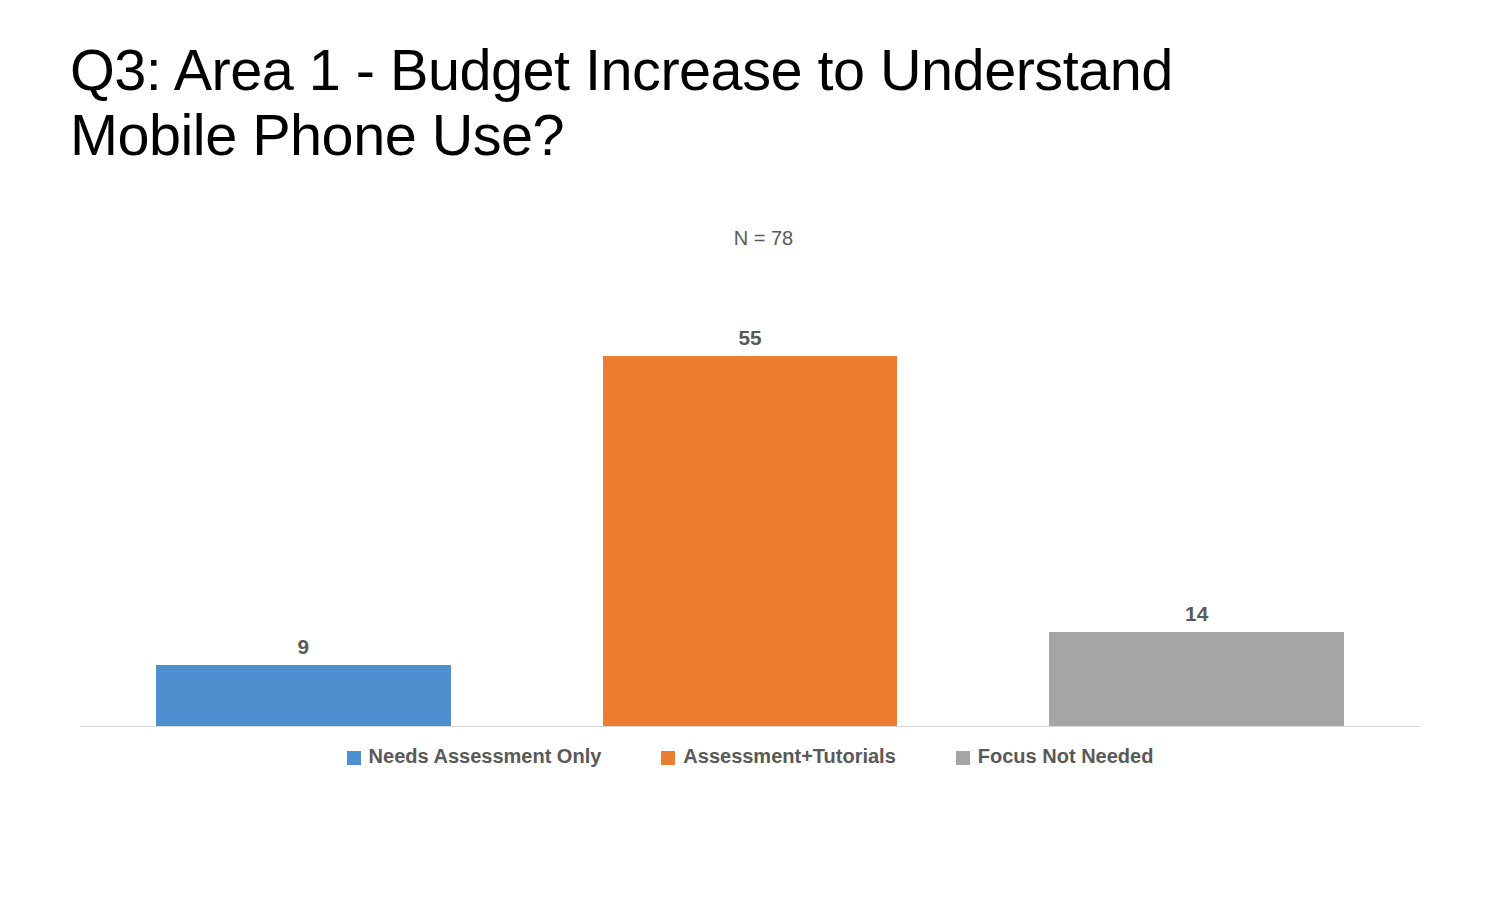Q3: Area 1 - Budget Increase to Understand Mobile Phone Use?
N = 78
9
55
14
Needs Assessment Only
Assessment+Tutorials
Focus Not Needed